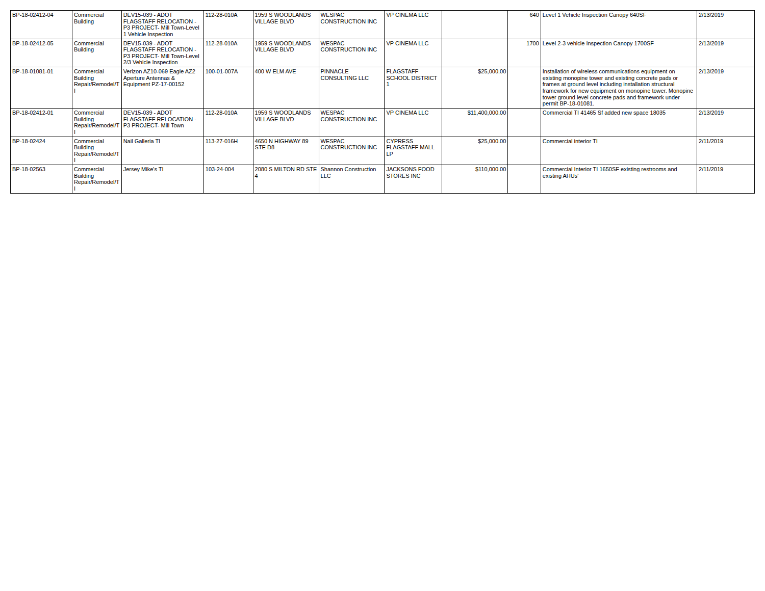| BP-18-02412-04 | Commercial Building | DEV15-039 - ADOT FLAGSTAFF RELOCATION - P3 PROJECT- Mill Town-Level 1 Vehicle Inspection | 112-28-010A | 1959 S WOODLANDS VILLAGE BLVD | WESPAC CONSTRUCTION INC | VP CINEMA LLC | | 640 | Level 1 Vehicle Inspection Canopy 640SF | 2/13/2019 |
| BP-18-02412-05 | Commercial Building | DEV15-039 - ADOT FLAGSTAFF RELOCATION - P3 PROJECT- Mill Town-Level 2/3 Vehicle Inspection | 112-28-010A | 1959 S WOODLANDS VILLAGE BLVD | WESPAC CONSTRUCTION INC | VP CINEMA LLC | | 1700 | Level 2-3 vehicle Inspection Canopy 1700SF | 2/13/2019 |
| BP-18-01081-01 | Commercial Building Repair/Remodel/TI | Verizon AZ10-069 Eagle AZ2 Aperture Antennas & Equipment PZ-17-00152 | 100-01-007A | 400 W ELM AVE | PINNACLE CONSULTING LLC | FLAGSTAFF SCHOOL DISTRICT 1 | $25,000.00 | | Installation of wireless communications equipment on existing monopine tower and existing concrete pads or frames at ground level including installation structural framework for new equipment on monopine tower. Monopine tower ground level concrete pads and framework under permit BP-18-01081. | 2/13/2019 |
| BP-18-02412-01 | Commercial Building Repair/Remodel/TI | DEV15-039 - ADOT FLAGSTAFF RELOCATION - P3 PROJECT- Mill Town | 112-28-010A | 1959 S WOODLANDS VILLAGE BLVD | WESPAC CONSTRUCTION INC | VP CINEMA LLC | $11,400,000.00 | | Commercial TI 41465 Sf added new space 18035 | 2/13/2019 |
| BP-18-02424 | Commercial Building Repair/Remodel/TI | Nail Galleria TI | 113-27-016H | 4650 N HIGHWAY 89 STE D8 | WESPAC CONSTRUCTION INC | CYPRESS FLAGSTAFF MALL LP | $25,000.00 | | Commercial interior TI | 2/11/2019 |
| BP-18-02563 | Commercial Building Repair/Remodel/TI | Jersey Mike's TI | 103-24-004 | 2080 S MILTON RD STE 4 | Shannon Construction LLC | JACKSONS FOOD STORES INC | $110,000.00 | | Commercial Interior TI 1650SF existing restrooms and existing AHUs' | 2/11/2019 |